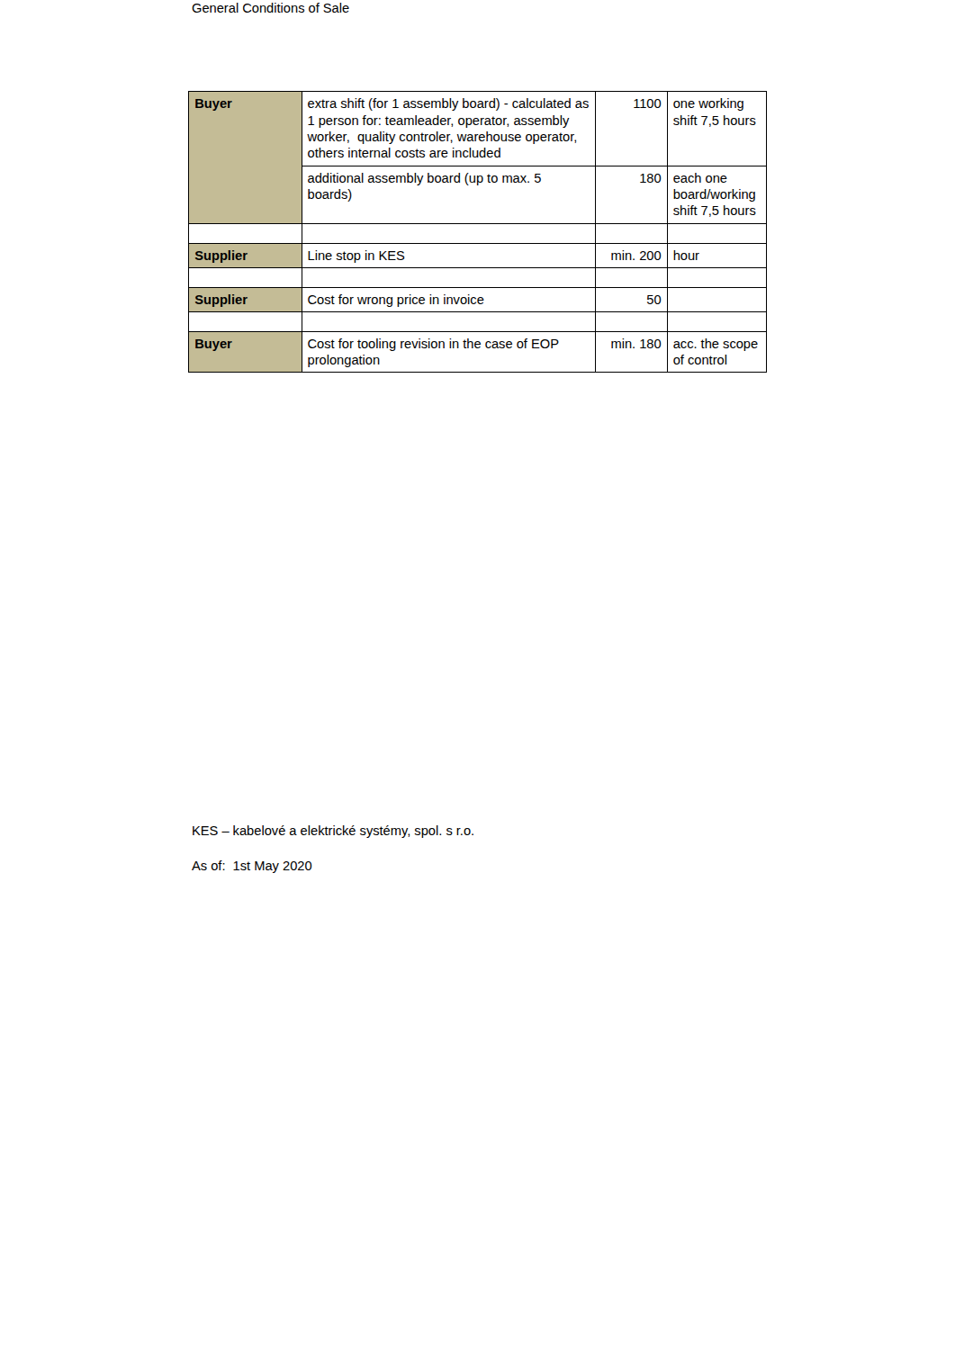General Conditions of Sale
| Buyer | extra shift (for 1 assembly board) - calculated as 1 person for: teamleader, operator, assembly worker, quality controler, warehouse operator, others internal costs are included | 1100 | one working shift 7,5 hours |
| additional assembly board (up to max. 5 boards) | 180 | each one board/working shift 7,5 hours |
| Supplier | Line stop in KES | min. 200 | hour |
| Supplier | Cost for wrong price in invoice | 50 | |
| Buyer | Cost for tooling revision in the case of EOP prolongation | min. 180 | acc. the scope of control |
KES – kabelové a elektrické systémy, spol. s r.o.
As of: 1st May 2020